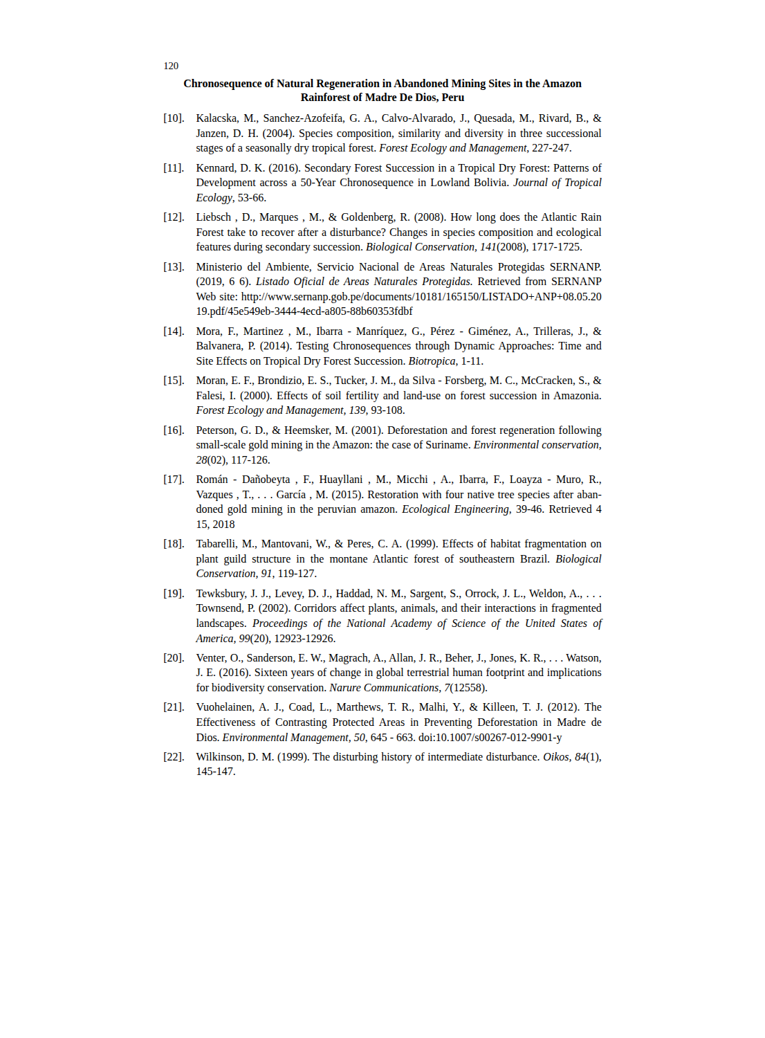120
Chronosequence of Natural Regeneration in Abandoned Mining Sites in the Amazon Rainforest of Madre De Dios, Peru
[10]. Kalacska, M., Sanchez-Azofeifa, G. A., Calvo-Alvarado, J., Quesada, M., Rivard, B., & Janzen, D. H. (2004). Species composition, similarity and diversity in three successional stages of a seasonally dry tropical forest. Forest Ecology and Management, 227-247.
[11]. Kennard, D. K. (2016). Secondary Forest Succession in a Tropical Dry Forest: Patterns of Development across a 50-Year Chronosequence in Lowland Bolivia. Journal of Tropical Ecology, 53-66.
[12]. Liebsch , D., Marques , M., & Goldenberg, R. (2008). How long does the Atlantic Rain Forest take to recover after a disturbance? Changes in species composition and ecological features during secondary succession. Biological Conservation, 141(2008), 1717-1725.
[13]. Ministerio del Ambiente, Servicio Nacional de Areas Naturales Protegidas SERNANP. (2019, 6 6). Listado Oficial de Areas Naturales Protegidas. Retrieved from SERNANP Web site: http://www.sernanp.gob.pe/documents/10181/165150/LISTADO+ANP+08.05.2019.pdf/45e549eb-3444-4ecd-a805-88b60353fdbf
[14]. Mora, F., Martinez , M., Ibarra - Manríquez, G., Pérez - Giménez, A., Trilleras, J., & Balvanera, P. (2014). Testing Chronosequences through Dynamic Approaches: Time and Site Effects on Tropical Dry Forest Succession. Biotropica, 1-11.
[15]. Moran, E. F., Brondizio, E. S., Tucker, J. M., da Silva - Forsberg, M. C., McCracken, S., & Falesi, I. (2000). Effects of soil fertility and land-use on forest succession in Amazonia. Forest Ecology and Management, 139, 93-108.
[16]. Peterson, G. D., & Heemsker, M. (2001). Deforestation and forest regeneration following small-scale gold mining in the Amazon: the case of Suriname. Environmental conservation, 28(02), 117-126.
[17]. Román - Dañobeyta , F., Huayllani , M., Micchi , A., Ibarra, F., Loayza - Muro, R., Vazques , T., . . . García , M. (2015). Restoration with four native tree species after abandoned gold mining in the peruvian amazon. Ecological Engineering, 39-46. Retrieved 4 15, 2018
[18]. Tabarelli, M., Mantovani, W., & Peres, C. A. (1999). Effects of habitat fragmentation on plant guild structure in the montane Atlantic forest of southeastern Brazil. Biological Conservation, 91, 119-127.
[19]. Tewksbury, J. J., Levey, D. J., Haddad, N. M., Sargent, S., Orrock, J. L., Weldon, A., . . . Townsend, P. (2002). Corridors affect plants, animals, and their interactions in fragmented landscapes. Proceedings of the National Academy of Science of the United States of America, 99(20), 12923-12926.
[20]. Venter, O., Sanderson, E. W., Magrach, A., Allan, J. R., Beher, J., Jones, K. R., . . . Watson, J. E. (2016). Sixteen years of change in global terrestrial human footprint and implications for biodiversity conservation. Narure Communications, 7(12558).
[21]. Vuohelainen, A. J., Coad, L., Marthews, T. R., Malhi, Y., & Killeen, T. J. (2012). The Effectiveness of Contrasting Protected Areas in Preventing Deforestation in Madre de Dios. Environmental Management, 50, 645 - 663. doi:10.1007/s00267-012-9901-y
[22]. Wilkinson, D. M. (1999). The disturbing history of intermediate disturbance. Oikos, 84(1), 145-147.